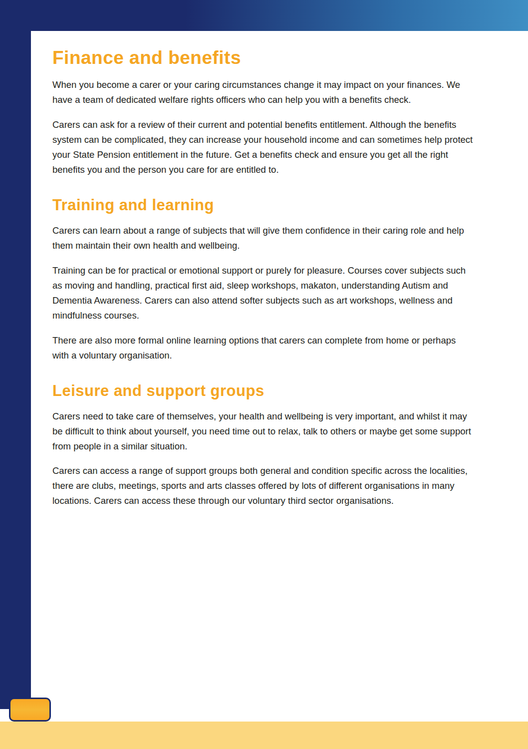Finance and benefits
When you become a carer or your caring circumstances change it may impact on your finances. We have a team of dedicated welfare rights officers who can help you with a benefits check.
Carers can ask for a review of their current and potential benefits entitlement. Although the benefits system can be complicated, they can increase your household income and can sometimes help protect your State Pension entitlement in the future. Get a benefits check and ensure you get all the right benefits you and the person you care for are entitled to.
Training and learning
Carers can learn about a range of subjects that will give them confidence in their caring role and help them maintain their own health and wellbeing.
Training can be for practical or emotional support or purely for pleasure. Courses cover subjects such as moving and handling, practical first aid, sleep workshops, makaton, understanding Autism and Dementia Awareness. Carers can also attend softer subjects such as art workshops, wellness and mindfulness courses.
There are also more formal online learning options that carers can complete from home or perhaps with a voluntary organisation.
Leisure and support groups
Carers need to take care of themselves, your health and wellbeing is very important, and whilst it may be difficult to think about yourself, you need time out to relax, talk to others or maybe get some support from people in a similar situation.
Carers can access a range of support groups both general and condition specific across the localities, there are clubs, meetings, sports and arts classes offered by lots of different organisations in many locations. Carers can access these through our voluntary third sector organisations.